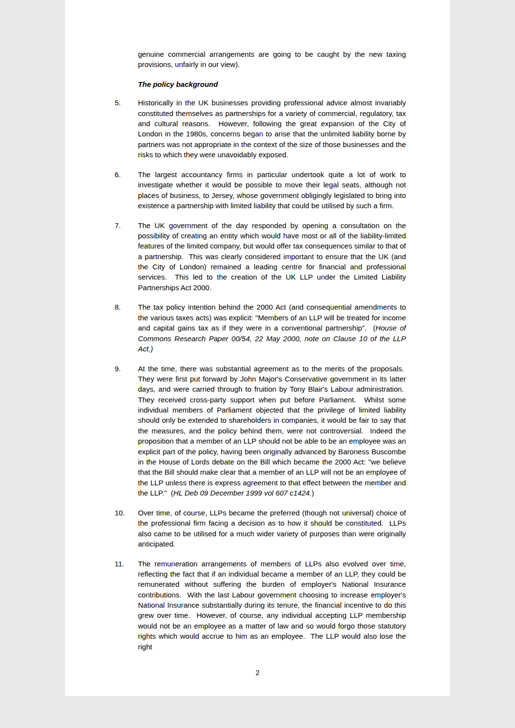genuine commercial arrangements are going to be caught by the new taxing provisions, unfairly in our view).
The policy background
5. Historically in the UK businesses providing professional advice almost invariably constituted themselves as partnerships for a variety of commercial, regulatory, tax and cultural reasons. However, following the great expansion of the City of London in the 1980s, concerns began to arise that the unlimited liability borne by partners was not appropriate in the context of the size of those businesses and the risks to which they were unavoidably exposed.
6. The largest accountancy firms in particular undertook quite a lot of work to investigate whether it would be possible to move their legal seats, although not places of business, to Jersey, whose government obligingly legislated to bring into existence a partnership with limited liability that could be utilised by such a firm.
7. The UK government of the day responded by opening a consultation on the possibility of creating an entity which would have most or all of the liability-limited features of the limited company, but would offer tax consequences similar to that of a partnership. This was clearly considered important to ensure that the UK (and the City of London) remained a leading centre for financial and professional services. This led to the creation of the UK LLP under the Limited Liability Partnerships Act 2000.
8. The tax policy intention behind the 2000 Act (and consequential amendments to the various taxes acts) was explicit: "Members of an LLP will be treated for income and capital gains tax as if they were in a conventional partnership". (House of Commons Research Paper 00/54, 22 May 2000, note on Clause 10 of the LLP Act.)
9. At the time, there was substantial agreement as to the merits of the proposals. They were first put forward by John Major's Conservative government in its latter days, and were carried through to fruition by Tony Blair's Labour administration. They received cross-party support when put before Parliament. Whilst some individual members of Parliament objected that the privilege of limited liability should only be extended to shareholders in companies, it would be fair to say that the measures, and the policy behind them, were not controversial. Indeed the proposition that a member of an LLP should not be able to be an employee was an explicit part of the policy, having been originally advanced by Baroness Buscombe in the House of Lords debate on the Bill which became the 2000 Act: "we believe that the Bill should make clear that a member of an LLP will not be an employee of the LLP unless there is express agreement to that effect between the member and the LLP." (HL Deb 09 December 1999 vol 607 c1424.)
10. Over time, of course, LLPs became the preferred (though not universal) choice of the professional firm facing a decision as to how it should be constituted. LLPs also came to be utilised for a much wider variety of purposes than were originally anticipated.
11. The remuneration arrangements of members of LLPs also evolved over time, reflecting the fact that if an individual became a member of an LLP, they could be remunerated without suffering the burden of employer's National Insurance contributions. With the last Labour government choosing to increase employer's National Insurance substantially during its tenure, the financial incentive to do this grew over time. However, of course, any individual accepting LLP membership would not be an employee as a matter of law and so would forgo those statutory rights which would accrue to him as an employee. The LLP would also lose the right
2